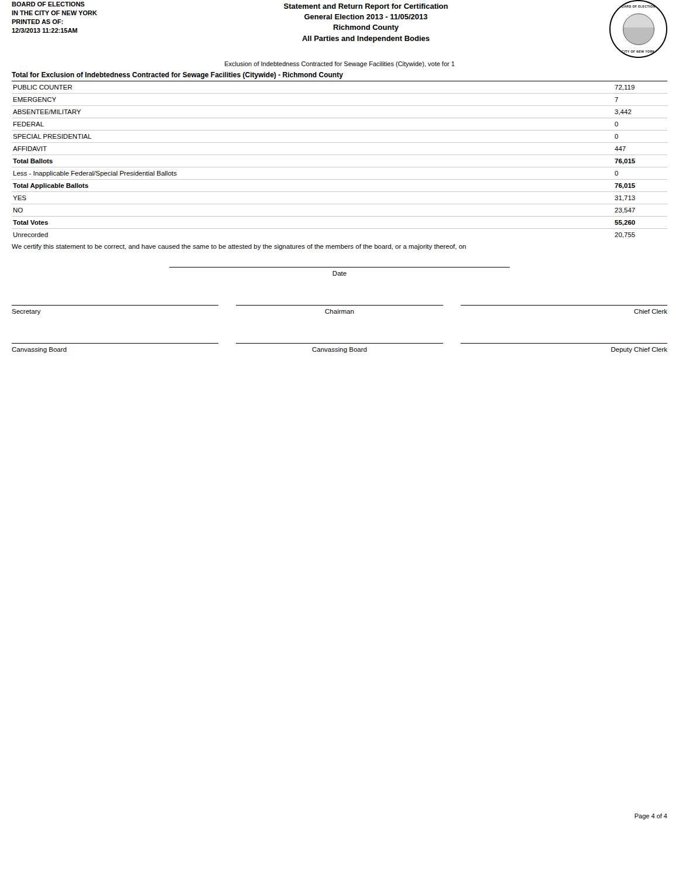BOARD OF ELECTIONS
IN THE CITY OF NEW YORK
PRINTED AS OF:
12/3/2013 11:22:15AM
Statement and Return Report for Certification
General Election 2013 - 11/05/2013
Richmond County
All Parties and Independent Bodies
Exclusion of Indebtedness Contracted for Sewage Facilities (Citywide), vote for 1
Total for Exclusion of Indebtedness Contracted for Sewage Facilities (Citywide) - Richmond County
| PUBLIC COUNTER | 72,119 |
| EMERGENCY | 7 |
| ABSENTEE/MILITARY | 3,442 |
| FEDERAL | 0 |
| SPECIAL PRESIDENTIAL | 0 |
| AFFIDAVIT | 447 |
| Total Ballots | 76,015 |
| Less - Inapplicable Federal/Special Presidential Ballots | 0 |
| Total Applicable Ballots | 76,015 |
| YES | 31,713 |
| NO | 23,547 |
| Total Votes | 55,260 |
| Unrecorded | 20,755 |
We certify this statement to be correct, and have caused the same to be attested by the signatures of the members of the board, or a majority thereof, on
Date
Secretary
Chairman
Chief Clerk
Canvassing Board
Canvassing Board
Deputy Chief Clerk
Page 4 of 4